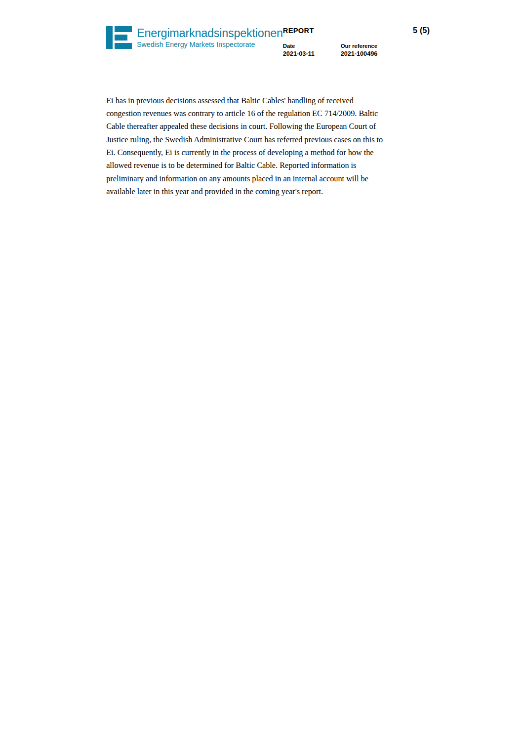Energimarknadsinspektionen
Swedish Energy Markets Inspectorate
REPORT 5 (5)
Date
2021-03-11
Our reference
2021-100496
Ei has in previous decisions assessed that Baltic Cables' handling of received congestion revenues was contrary to article 16 of the regulation EC 714/2009. Baltic Cable thereafter appealed these decisions in court. Following the European Court of Justice ruling, the Swedish Administrative Court has referred previous cases on this to Ei. Consequently, Ei is currently in the process of developing a method for how the allowed revenue is to be determined for Baltic Cable. Reported information is preliminary and information on any amounts placed in an internal account will be available later in this year and provided in the coming year's report.